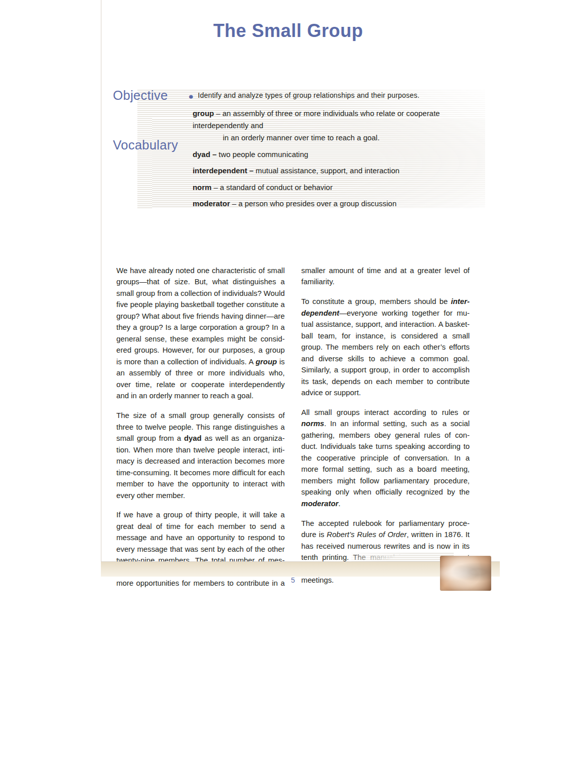The Small Group
Objective
● Identify and analyze types of group relationships and their purposes.
Vocabulary
group – an assembly of three or more individuals who relate or cooperate interdependently and in an orderly manner over time to reach a goal.
dyad – two people communicating
interdependent – mutual assistance, support, and interaction
norm – a standard of conduct or behavior
moderator – a person who presides over a group discussion
We have already noted one characteristic of small groups—that of size. But, what distinguishes a small group from a collection of individuals? Would five people playing basketball together constitute a group? What about five friends having dinner—are they a group? Is a large corporation a group? In a general sense, these examples might be considered groups. However, for our purposes, a group is more than a collection of individuals. A group is an assembly of three or more individuals who, over time, relate or cooperate interdependently and in an orderly manner to reach a goal.
The size of a small group generally consists of three to twelve people. This range distinguishes a small group from a dyad as well as an organization. When more than twelve people interact, intimacy is decreased and interaction becomes more time-consuming. It becomes more difficult for each member to have the opportunity to interact with every other member.
If we have a group of thirty people, it will take a great deal of time for each member to send a message and have an opportunity to respond to every message that was sent by each of the other twenty-nine members. The total number of messages could exceed 500. Smaller numbers allow more opportunities for members to contribute in a smaller amount of time and at a greater level of familiarity.
To constitute a group, members should be interdependent—everyone working together for mutual assistance, support, and interaction. A basketball team, for instance, is considered a small group. The members rely on each other’s efforts and diverse skills to achieve a common goal. Similarly, a support group, in order to accomplish its task, depends on each member to contribute advice or support.
All small groups interact according to rules or norms. In an informal setting, such as a social gathering, members obey general rules of conduct. Individuals take turns speaking according to the cooperative principle of conversation. In a more formal setting, such as a board meeting, members might follow parliamentary procedure, speaking only when officially recognized by the moderator.
The accepted rulebook for parliamentary procedure is Robert’s Rules of Order, written in 1876. It has received numerous rewrites and is now in its tenth printing. The manual is accepted in most venues as the official policy for running formal meetings.
5